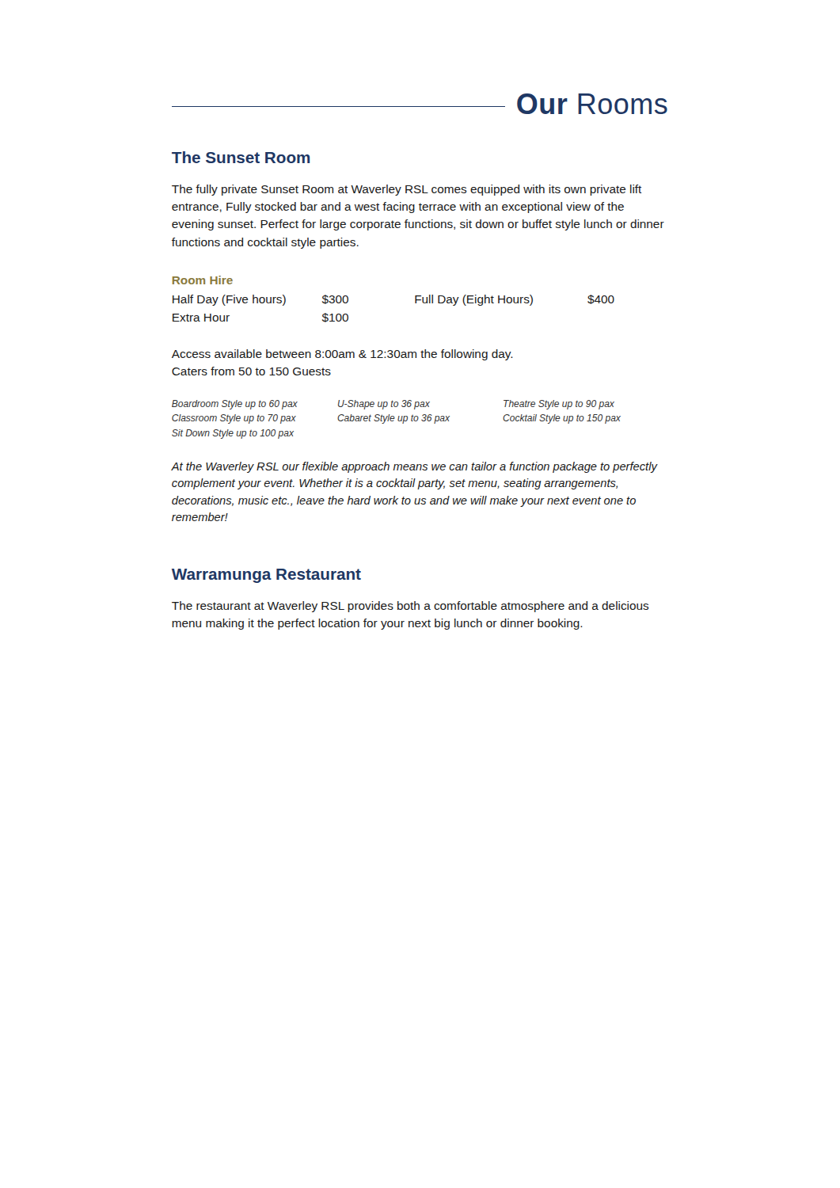Our Rooms
The Sunset Room
The fully private Sunset Room at Waverley RSL comes equipped with its own private lift entrance, Fully stocked bar and a west facing terrace with an exceptional view of the evening sunset. Perfect for large corporate functions, sit down or buffet style lunch or dinner functions and cocktail style parties.
Room Hire
| Half Day (Five hours) | $300 | Full Day (Eight Hours) | $400 |
| Extra Hour | $100 | | |
Access available between 8:00am & 12:30am the following day. Caters from 50 to 150 Guests
| Boardroom Style up to 60 pax | U-Shape up to 36 pax | Theatre Style up to 90 pax |
| Classroom Style up to 70 pax | Cabaret Style up to 36 pax | Cocktail Style up to 150 pax |
| Sit Down Style up to 100 pax | | |
At the Waverley RSL our flexible approach means we can tailor a function package to perfectly complement your event. Whether it is a cocktail party, set menu, seating arrangements, decorations, music etc., leave the hard work to us and we will make your next event one to remember!
Warramunga Restaurant
The restaurant at Waverley RSL provides both a comfortable atmosphere and a delicious menu making it the perfect location for your next big lunch or dinner booking.